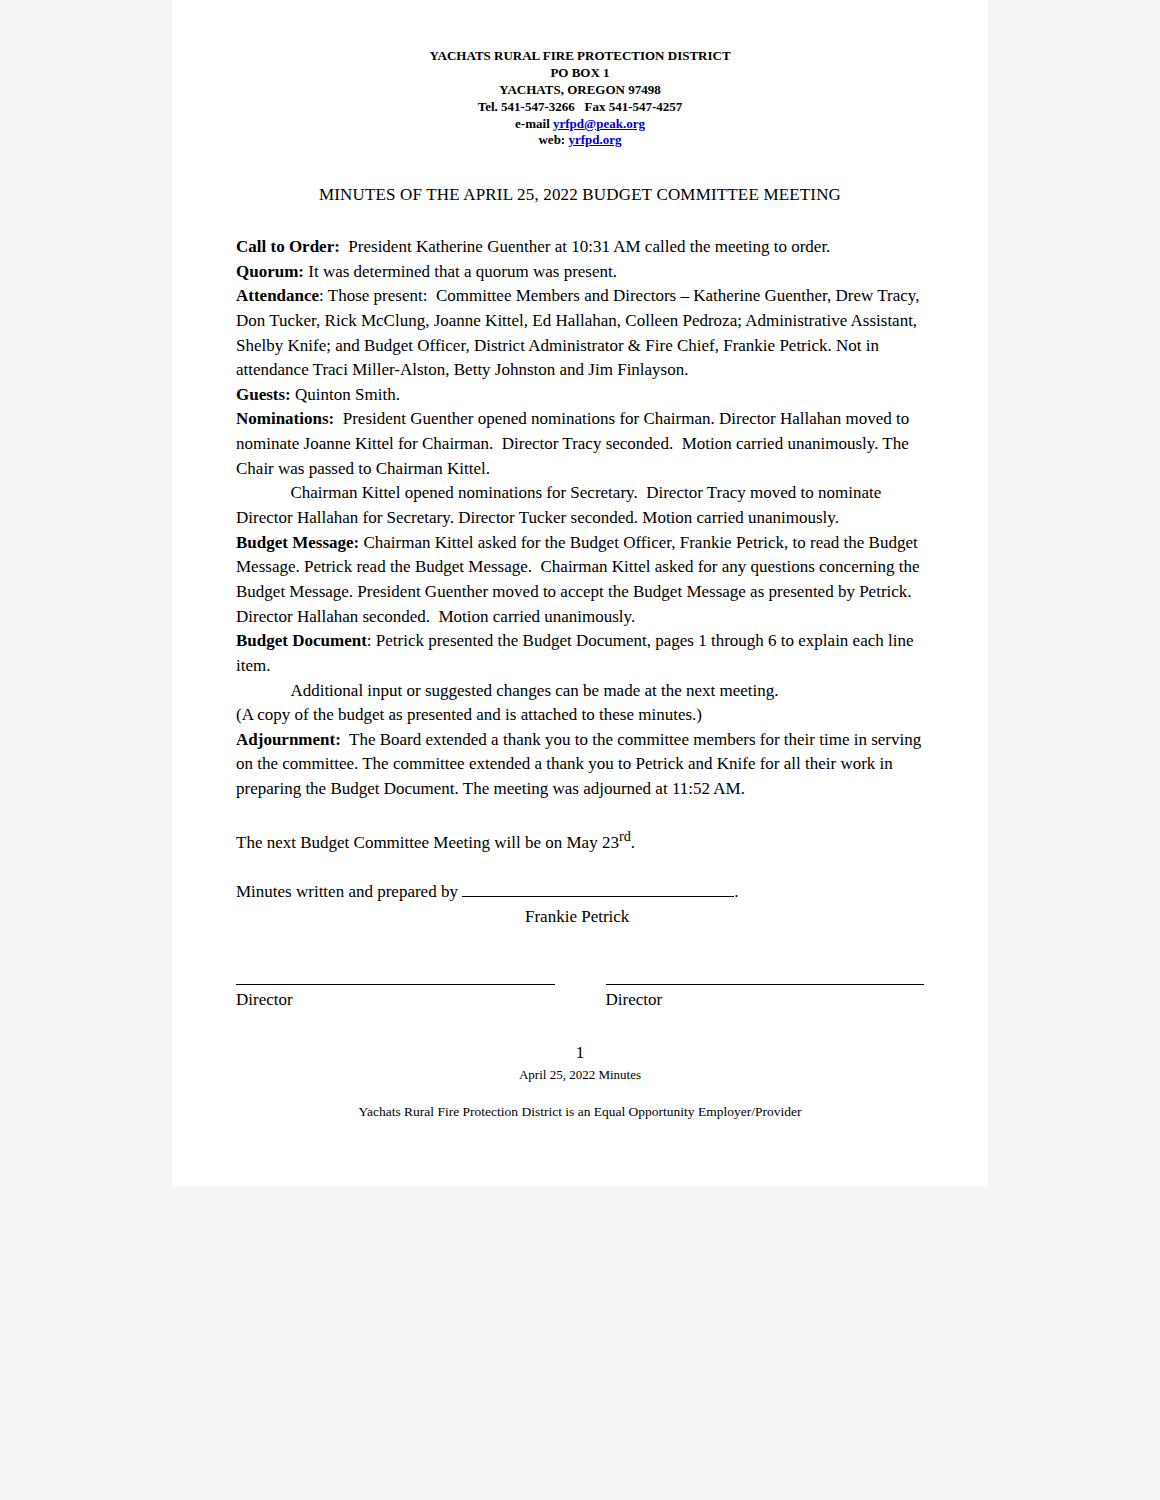YACHATS RURAL FIRE PROTECTION DISTRICT
PO BOX 1
YACHATS, OREGON 97498
Tel. 541-547-3266 Fax 541-547-4257
e-mail yrfpd@peak.org
web: yrfpd.org
MINUTES OF THE APRIL 25, 2022 BUDGET COMMITTEE MEETING
Call to Order: President Katherine Guenther at 10:31 AM called the meeting to order.
Quorum: It was determined that a quorum was present.
Attendance: Those present: Committee Members and Directors – Katherine Guenther, Drew Tracy, Don Tucker, Rick McClung, Joanne Kittel, Ed Hallahan, Colleen Pedroza; Administrative Assistant, Shelby Knife; and Budget Officer, District Administrator & Fire Chief, Frankie Petrick. Not in attendance Traci Miller-Alston, Betty Johnston and Jim Finlayson.
Guests: Quinton Smith.
Nominations: President Guenther opened nominations for Chairman. Director Hallahan moved to nominate Joanne Kittel for Chairman. Director Tracy seconded. Motion carried unanimously. The Chair was passed to Chairman Kittel.
Chairman Kittel opened nominations for Secretary. Director Tracy moved to nominate Director Hallahan for Secretary. Director Tucker seconded. Motion carried unanimously.
Budget Message: Chairman Kittel asked for the Budget Officer, Frankie Petrick, to read the Budget Message. Petrick read the Budget Message. Chairman Kittel asked for any questions concerning the Budget Message. President Guenther moved to accept the Budget Message as presented by Petrick. Director Hallahan seconded. Motion carried unanimously.
Budget Document: Petrick presented the Budget Document, pages 1 through 6 to explain each line item.
Additional input or suggested changes can be made at the next meeting.
(A copy of the budget as presented and is attached to these minutes.)
Adjournment: The Board extended a thank you to the committee members for their time in serving on the committee. The committee extended a thank you to Petrick and Knife for all their work in preparing the Budget Document. The meeting was adjourned at 11:52 AM.
The next Budget Committee Meeting will be on May 23rd.
Minutes written and prepared by .
Frankie Petrick
Director
Director
1
April 25, 2022 Minutes
Yachats Rural Fire Protection District is an Equal Opportunity Employer/Provider